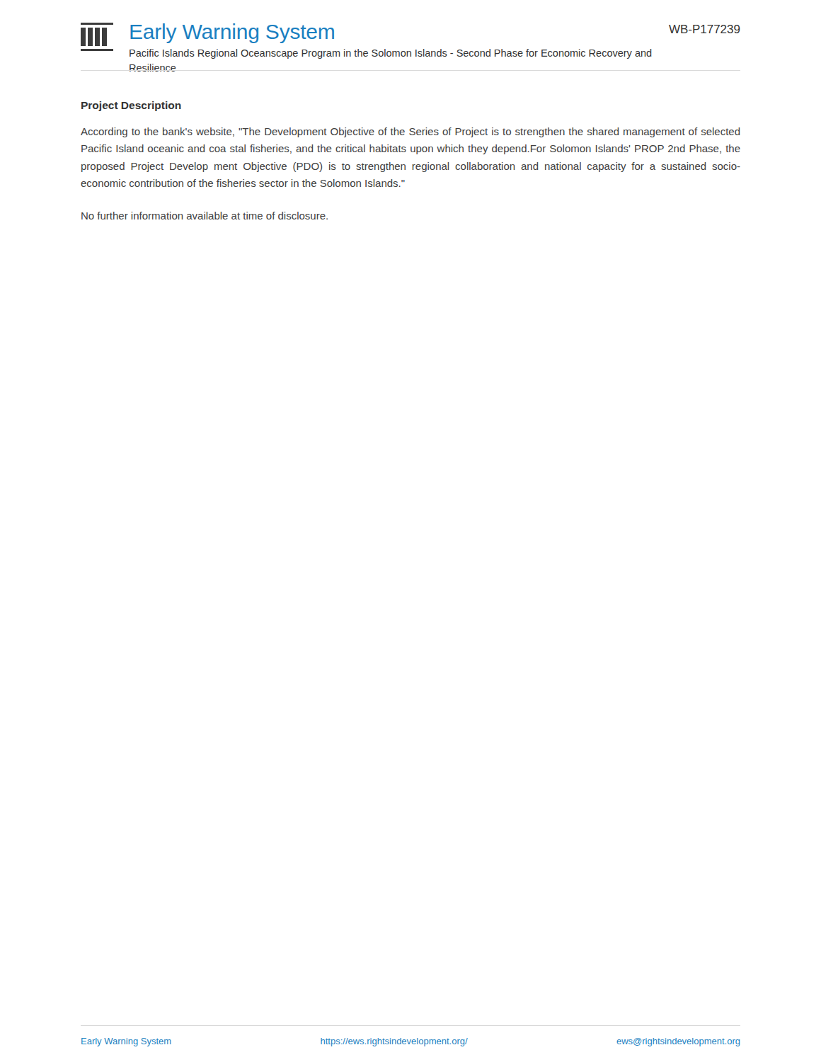Early Warning System
Pacific Islands Regional Oceanscape Program in the Solomon Islands - Second Phase for Economic Recovery and Resilience
WB-P177239
Project Description
According to the bank's website, "The Development Objective of the Series of Project is to strengthen the shared management of selected Pacific Island oceanic and coa stal fisheries, and the critical habitats upon which they depend.For Solomon Islands' PROP 2nd Phase, the proposed Project Develop ment Objective (PDO) is to strengthen regional collaboration and national capacity for a sustained socio-economic contribution of the fisheries sector in the Solomon Islands."
No further information available at time of disclosure.
Early Warning System
https://ews.rightsindevelopment.org/
ews@rightsindevelopment.org